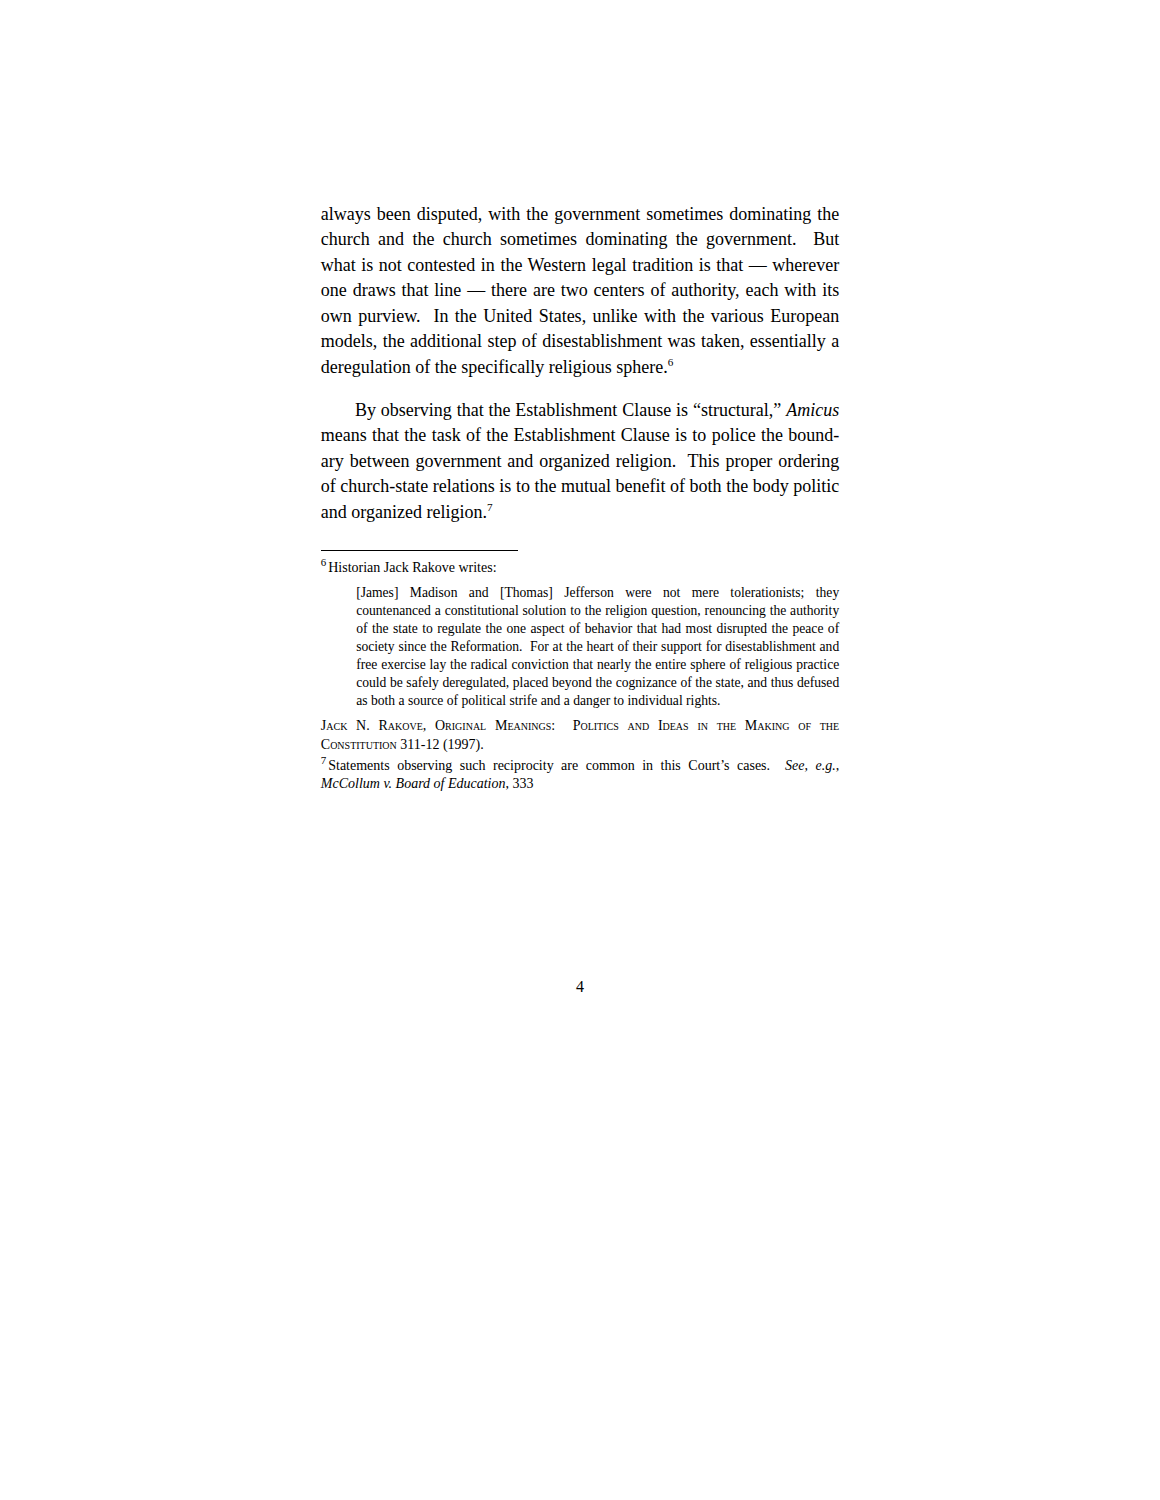always been disputed, with the government sometimes dominating the church and the church sometimes dominating the government. But what is not contested in the Western legal tradition is that — wherever one draws that line — there are two centers of authority, each with its own purview. In the United States, unlike with the various European models, the additional step of disestablishment was taken, essentially a deregulation of the specifically religious sphere.6
By observing that the Establishment Clause is “structural,” Amicus means that the task of the Establishment Clause is to police the boundary between government and organized religion. This proper ordering of church-state relations is to the mutual benefit of both the body politic and organized religion.7
6 Historian Jack Rakove writes:
[James] Madison and [Thomas] Jefferson were not mere tolerationists; they countenanced a constitutional solution to the religion question, renouncing the authority of the state to regulate the one aspect of behavior that had most disrupted the peace of society since the Reformation. For at the heart of their support for disestablishment and free exercise lay the radical conviction that nearly the entire sphere of religious practice could be safely deregulated, placed beyond the cognizance of the state, and thus defused as both a source of political strife and a danger to individual rights.
Jack N. Rakove, Original Meanings: Politics and Ideas in the Making of the Constitution 311-12 (1997).
7 Statements observing such reciprocity are common in this Court’s cases. See, e.g., McCollum v. Board of Education, 333
4